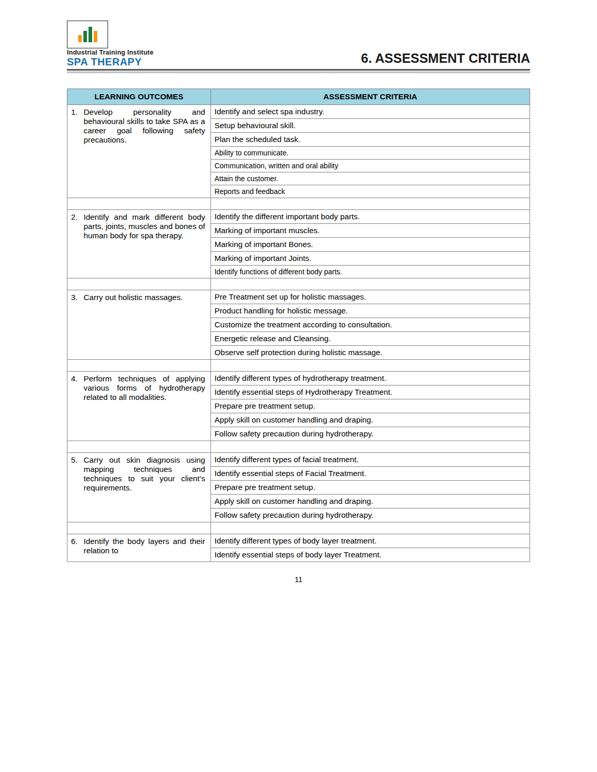Industrial Training Institute
SPA THERAPY
6. ASSESSMENT CRITERIA
| LEARNING OUTCOMES | ASSESSMENT CRITERIA |
| --- | --- |
| 1. Develop personality and behavioural skills to take SPA as a career goal following safety precautions. | Identify and select spa industry. |
| Setup behavioural skill. |
| Plan the scheduled task. |
| Ability to communicate. |
| Communication, written and oral ability |
| Attain the customer. |
| Reports and feedback |
| 2. Identify and mark different body parts, joints, muscles and bones of human body for spa therapy. | Identify the different important body parts. |
| Marking of important muscles. |
| Marking of important Bones. |
| Marking of important Joints. |
| Identify functions of different body parts. |
| 3. Carry out holistic massages. | Pre Treatment set up for holistic massages. |
| Product handling for holistic message. |
| Customize the treatment according to consultation. |
| Energetic release and Cleansing. |
| Observe self protection during holistic massage. |
| 4. Perform techniques of applying various forms of hydrotherapy related to all modalities. | Identify different types of hydrotherapy treatment. |
| Identify essential steps of Hydrotherapy Treatment. |
| Prepare pre treatment setup. |
| Apply skill on customer handling and draping. |
| Follow safety precaution during hydrotherapy. |
| 5. Carry out skin diagnosis using mapping techniques and techniques to suit your client’s requirements. | Identify different types of facial treatment. |
| Identify essential steps of Facial Treatment. |
| Prepare pre treatment setup. |
| Apply skill on customer handling and draping. |
| Follow safety precaution during hydrotherapy. |
| 6. Identify the body layers and their relation to | Identify different types of body layer treatment. |
| Identify essential steps of body layer Treatment. |
11